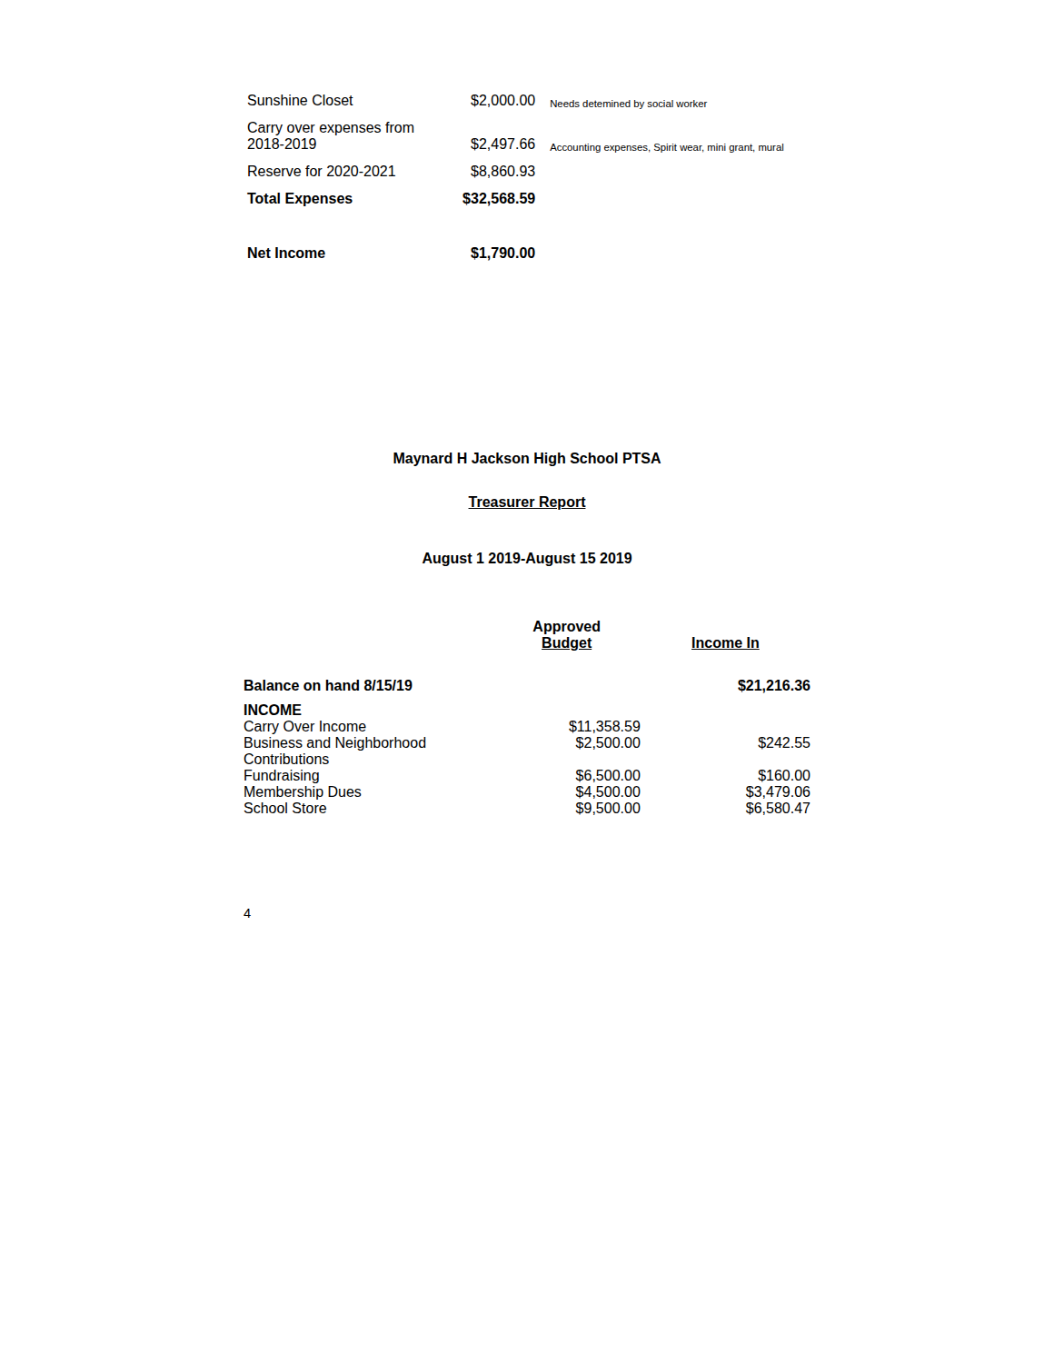| Sunshine Closet | $2,000.00 | Needs detemined by social worker |
| Carry over expenses from 2018-2019 | $2,497.66 | Accounting expenses, Spirit wear, mini grant, mural |
| Reserve for 2020-2021 | $8,860.93 | |
| Total Expenses | $32,568.59 | |
| Net Income | $1,790.00 | |
Maynard H Jackson High School PTSA
Treasurer Report
August 1 2019-August 15 2019
| | Approved | |
| | Budget | Income In |
| Balance on hand 8/15/19 | | $21,216.36 |
| INCOME |
| Carry Over Income | $11,358.59 | |
| Business and Neighborhood Contributions | $2,500.00 | $242.55 |
| Fundraising | $6,500.00 | $160.00 |
| Membership Dues | $4,500.00 | $3,479.06 |
| School Store | $9,500.00 | $6,580.47 |
4